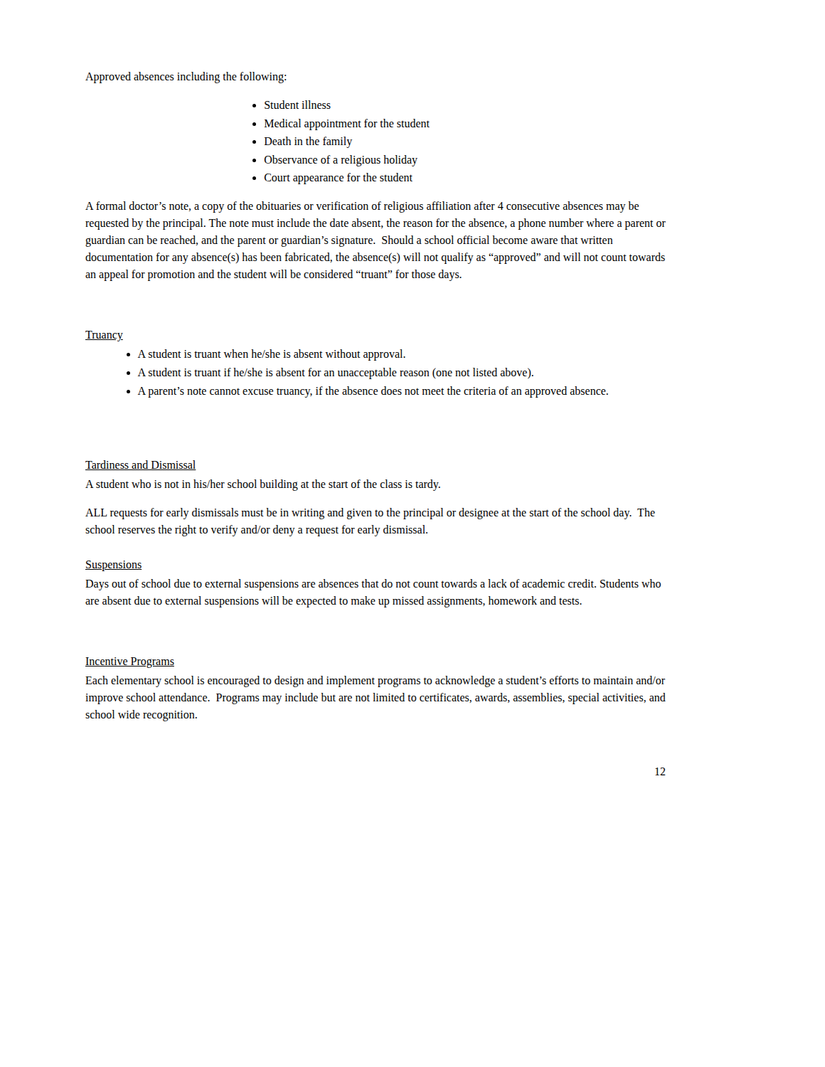Approved absences including the following:
Student illness
Medical appointment for the student
Death in the family
Observance of a religious holiday
Court appearance for the student
A formal doctor’s note, a copy of the obituaries or verification of religious affiliation after 4 consecutive absences may be requested by the principal. The note must include the date absent, the reason for the absence, a phone number where a parent or guardian can be reached, and the parent or guardian’s signature. Should a school official become aware that written documentation for any absence(s) has been fabricated, the absence(s) will not qualify as “approved” and will not count towards an appeal for promotion and the student will be considered “truant” for those days.
Truancy
A student is truant when he/she is absent without approval.
A student is truant if he/she is absent for an unacceptable reason (one not listed above).
A parent’s note cannot excuse truancy, if the absence does not meet the criteria of an approved absence.
Tardiness and Dismissal
A student who is not in his/her school building at the start of the class is tardy.
ALL requests for early dismissals must be in writing and given to the principal or designee at the start of the school day. The school reserves the right to verify and/or deny a request for early dismissal.
Suspensions
Days out of school due to external suspensions are absences that do not count towards a lack of academic credit. Students who are absent due to external suspensions will be expected to make up missed assignments, homework and tests.
Incentive Programs
Each elementary school is encouraged to design and implement programs to acknowledge a student’s efforts to maintain and/or improve school attendance. Programs may include but are not limited to certificates, awards, assemblies, special activities, and school wide recognition.
12